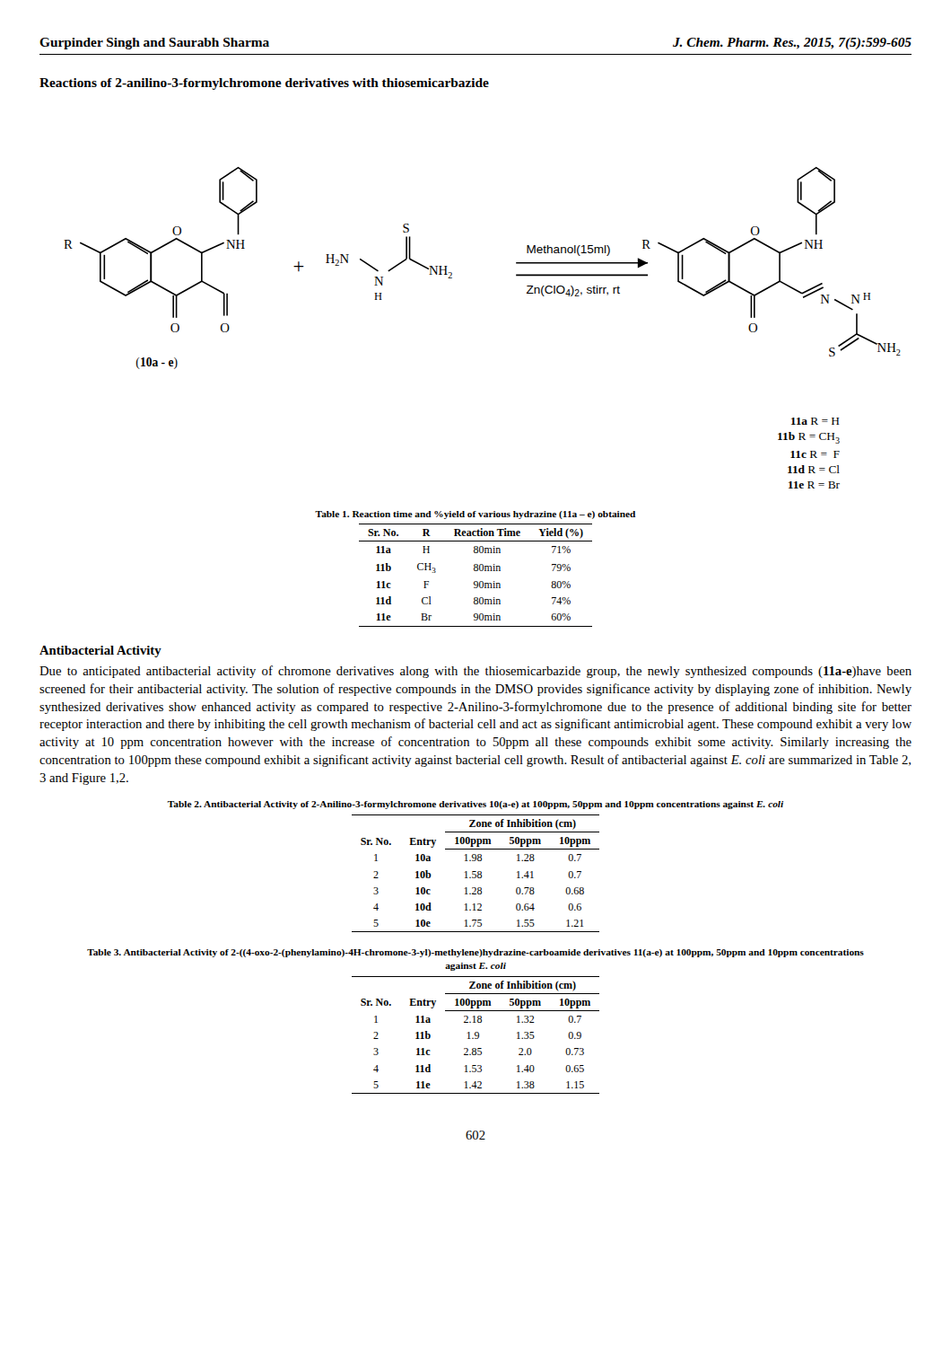Gurpinder Singh and Saurabh Sharma
J. Chem. Pharm. Res., 2015, 7(5):599-605
Reactions of 2-anilino-3-formylchromone derivatives with thiosemicarbazide
O O R NH O (10a - e) + H2N N H S NH2 Methanol(15ml) Zn(ClO4)2, stirr, rt O O R NH N N H S NH2
11a R = H
11b R = CH3
11c R = F
11d R = Cl
11e R = Br
Table 1. Reaction time and %yield of various hydrazine (11a – e) obtained
| Sr. No. | R | Reaction Time | Yield (%) |
| --- | --- | --- | --- |
| 11a | H | 80min | 71% |
| 11b | CH 3 | 80min | 79% |
| 11c | F | 90min | 80% |
| 11d | Cl | 80min | 74% |
| 11e | Br | 90min | 60% |
Antibacterial Activity
Due to anticipated antibacterial activity of chromone derivatives along with the thiosemicarbazide group, the newly synthesized compounds (11a-e)have been screened for their antibacterial activity. The solution of respective compounds in the DMSO provides significance activity by displaying zone of inhibition. Newly synthesized derivatives show enhanced activity as compared to respective 2-Anilino-3-formylchromone due to the presence of additional binding site for better receptor interaction and there by inhibiting the cell growth mechanism of bacterial cell and act as significant antimicrobial agent. These compound exhibit a very low activity at 10 ppm concentration however with the increase of concentration to 50ppm all these compounds exhibit some activity. Similarly increasing the concentration to 100ppm these compound exhibit a significant activity against bacterial cell growth. Result of antibacterial against E. coli are summarized in Table 2, 3 and Figure 1,2.
Table 2. Antibacterial Activity of 2-Anilino-3-formylchromone derivatives 10(a-e) at 100ppm, 50ppm and 10ppm concentrations against E. coli
| Sr. No. | Entry | Zone of Inhibition (cm) |
| --- | --- | --- |
| 100ppm | 50ppm | 10ppm |
| 1 | 10a | 1.98 | 1.28 | 0.7 |
| 2 | 10b | 1.58 | 1.41 | 0.7 |
| 3 | 10c | 1.28 | 0.78 | 0.68 |
| 4 | 10d | 1.12 | 0.64 | 0.6 |
| 5 | 10e | 1.75 | 1.55 | 1.21 |
Table 3. Antibacterial Activity of 2-((4-oxo-2-(phenylamino)-4H-chromone-3-yl)-methylene)hydrazine-carboamide derivatives 11(a-e) at 100ppm, 50ppm and 10ppm concentrations against E. coli
| Sr. No. | Entry | Zone of Inhibition (cm) |
| --- | --- | --- |
| 100ppm | 50ppm | 10ppm |
| 1 | 11a | 2.18 | 1.32 | 0.7 |
| 2 | 11b | 1.9 | 1.35 | 0.9 |
| 3 | 11c | 2.85 | 2.0 | 0.73 |
| 4 | 11d | 1.53 | 1.40 | 0.65 |
| 5 | 11e | 1.42 | 1.38 | 1.15 |
602